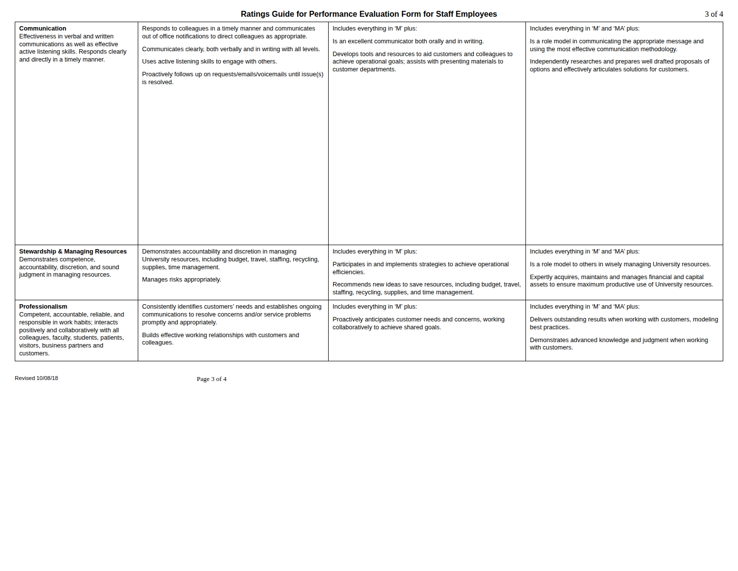Ratings Guide for Performance Evaluation Form for Staff Employees
3 of 4
| Communication Effectiveness in verbal and written communications as well as effective active listening skills. Responds clearly and directly in a timely manner. | Responds to colleagues in a timely manner and communicates out of office notifications to direct colleagues as appropriate. Communicates clearly, both verbally and in writing with all levels. Uses active listening skills to engage with others. Proactively follows up on requests/emails/voicemails until issue(s) is resolved. | Includes everything in ‘M’ plus: Is an excellent communicator both orally and in writing. Develops tools and resources to aid customers and colleagues to achieve operational goals; assists with presenting materials to customer departments. | Includes everything in ‘M’ and ‘MA’ plus: Is a role model in communicating the appropriate message and using the most effective communication methodology. Independently researches and prepares well drafted proposals of options and effectively articulates solutions for customers. |
| Stewardship & Managing Resources Demonstrates competence, accountability, discretion, and sound judgment in managing resources. | Demonstrates accountability and discretion in managing University resources, including budget, travel, staffing, recycling, supplies, time management. Manages risks appropriately. | Includes everything in ‘M’ plus: Participates in and implements strategies to achieve operational efficiencies. Recommends new ideas to save resources, including budget, travel, staffing, recycling, supplies, and time management. | Includes everything in ‘M’ and ‘MA’ plus: Is a role model to others in wisely managing University resources. Expertly acquires, maintains and manages financial and capital assets to ensure maximum productive use of University resources. |
| Professionalism Competent, accountable, reliable, and responsible in work habits; interacts positively and collaboratively with all colleagues, faculty, students, patients, visitors, business partners and customers. | Consistently identifies customers’ needs and establishes ongoing communications to resolve concerns and/or service problems promptly and appropriately. Builds effective working relationships with customers and colleagues. | Includes everything in ‘M’ plus: Proactively anticipates customer needs and concerns, working collaboratively to achieve shared goals. | Includes everything in ‘M’ and ‘MA’ plus: Delivers outstanding results when working with customers, modeling best practices. Demonstrates advanced knowledge and judgment when working with customers. |
Revised 10/08/18 Page 3 of 4